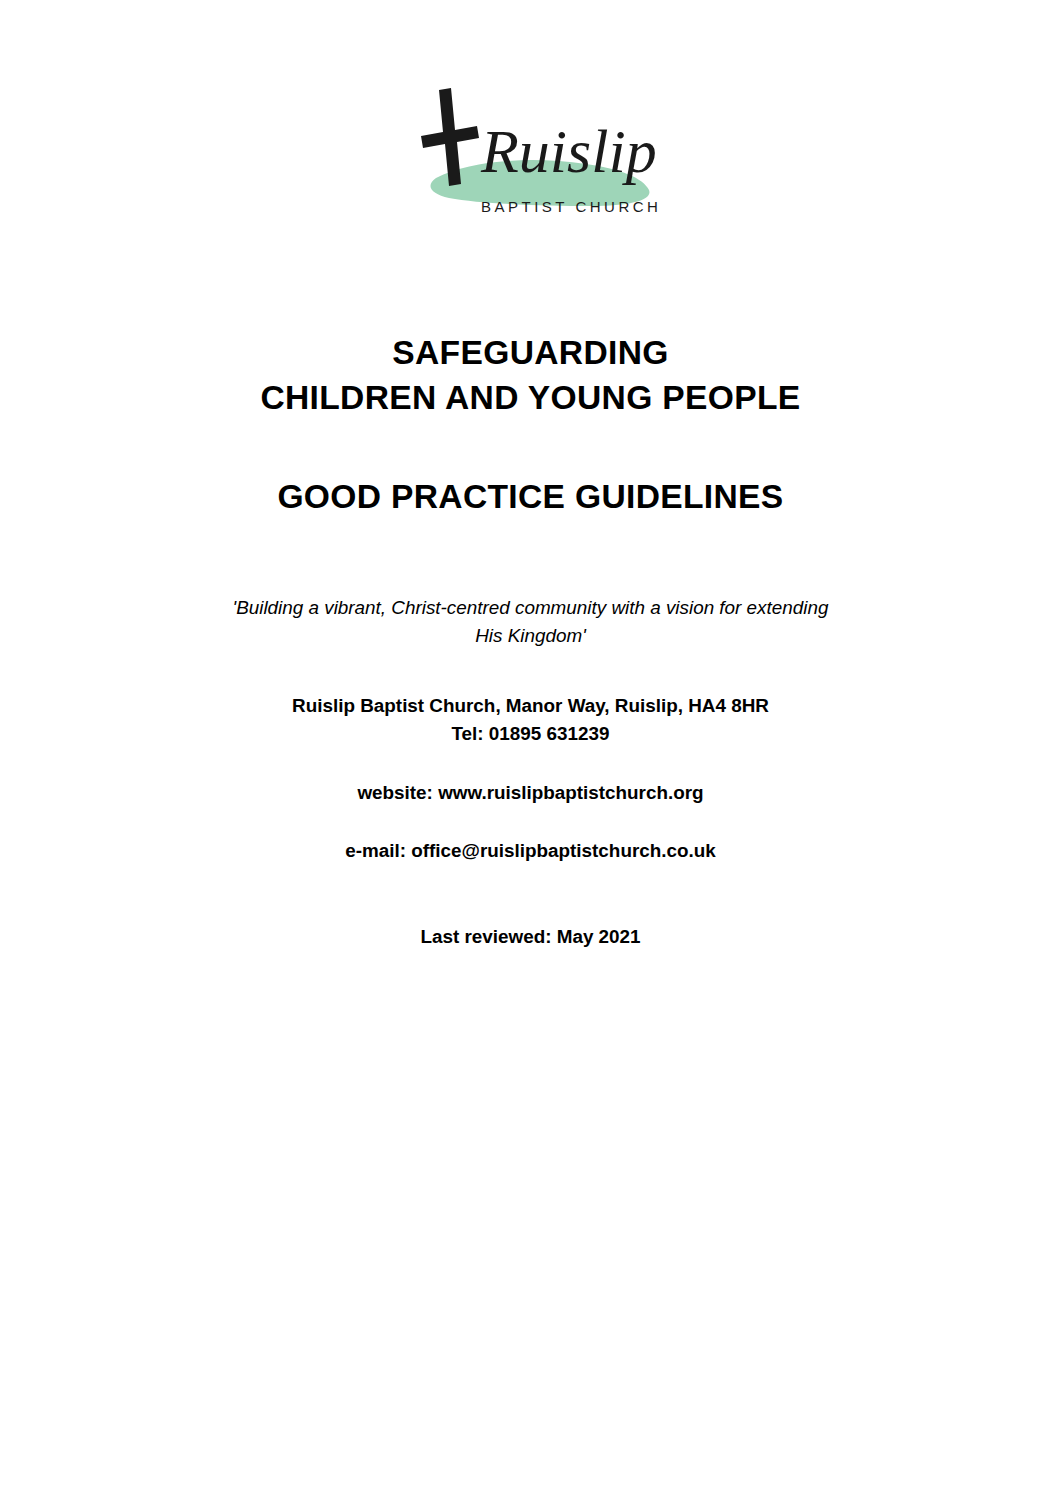Ruislip BAPTIST CHURCH
SAFEGUARDING
CHILDREN AND YOUNG PEOPLE
GOOD PRACTICE GUIDELINES
'Building a vibrant, Christ-centred community with a vision for extending His Kingdom'
Ruislip Baptist Church, Manor Way, Ruislip, HA4 8HR
Tel: 01895 631239
website: www.ruislipbaptistchurch.org
e-mail: office@ruislipbaptistchurch.co.uk
Last reviewed: May 2021